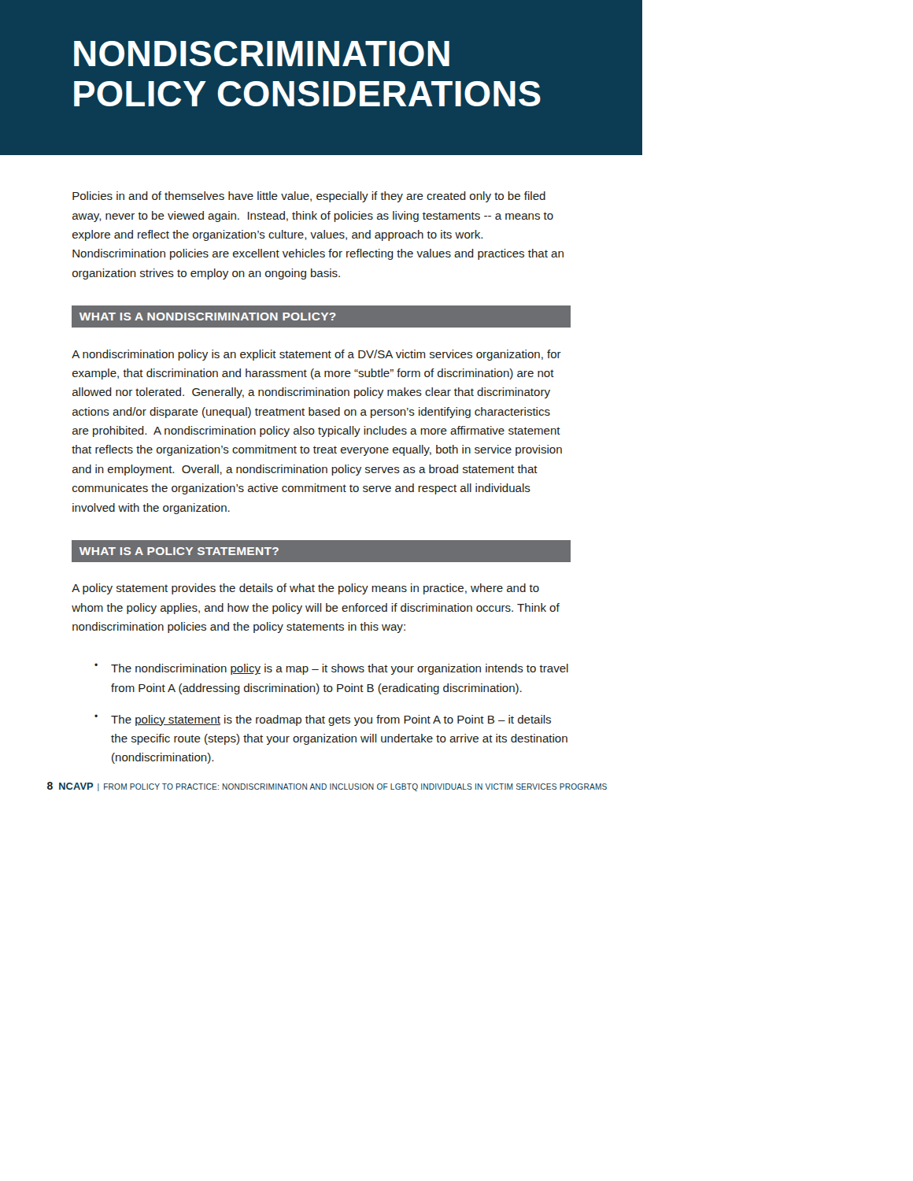Nondiscrimination
Policy Considerations
Policies in and of themselves have little value, especially if they are created only to be filed away, never to be viewed again. Instead, think of policies as living testaments -- a means to explore and reflect the organization’s culture, values, and approach to its work. Nondiscrimination policies are excellent vehicles for reflecting the values and practices that an organization strives to employ on an ongoing basis.
What is a Nondiscrimination Policy?
A nondiscrimination policy is an explicit statement of a DV/SA victim services organization, for example, that discrimination and harassment (a more “subtle” form of discrimination) are not allowed nor tolerated. Generally, a nondiscrimination policy makes clear that discriminatory actions and/or disparate (unequal) treatment based on a person’s identifying characteristics are prohibited. A nondiscrimination policy also typically includes a more affirmative statement that reflects the organization’s commitment to treat everyone equally, both in service provision and in employment. Overall, a nondiscrimination policy serves as a broad statement that communicates the organization’s active commitment to serve and respect all individuals involved with the organization.
What is a Policy Statement?
A policy statement provides the details of what the policy means in practice, where and to whom the policy applies, and how the policy will be enforced if discrimination occurs. Think of nondiscrimination policies and the policy statements in this way:
The nondiscrimination policy is a map – it shows that your organization intends to travel from Point A (addressing discrimination) to Point B (eradicating discrimination).
The policy statement is the roadmap that gets you from Point A to Point B – it details the specific route (steps) that your organization will undertake to arrive at its destination (nondiscrimination).
8 NCAVP|FROM POLICY TO PRACTICE: NONDISCRIMINATION AND INCLUSION OF LGBTQ INDIVIDUALS IN VICTIM SERVICES PROGRAMS